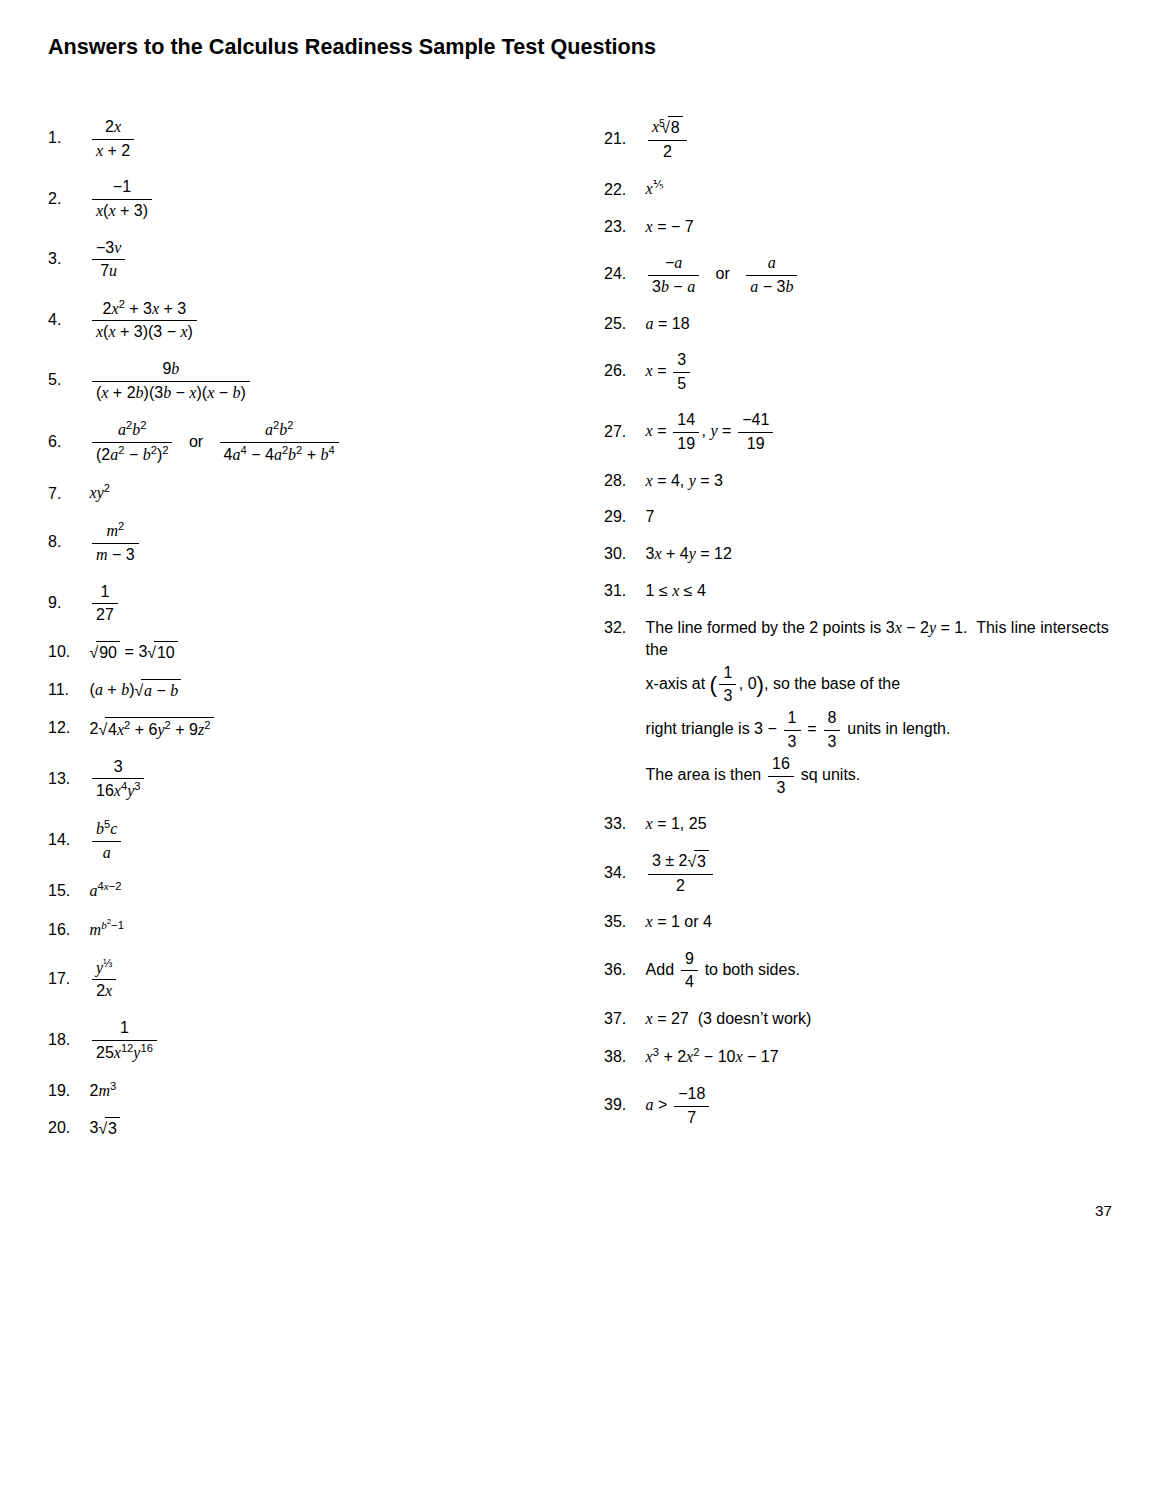Answers to the Calculus Readiness Sample Test Questions
1. 2x x + 2
2. −1 x(x + 3)
3. −3v 7u
4. 2x2 + 3x + 3 x(x + 3)(3 − x)
5. 9b(x + 2b)(3b − x)(x − b)
6. a2b2(2a2 − b2)2 or a2b24a4 − 4a2b2 + b4
7. xy2
8. m2 m − 3
9. 127
10. √90 = 3√10
11. (a + b)√a − b
12. 2√4x2 + 6y2 + 9z2
13. 316x4y3
14. b5c a
15. a4x−2
16. mb2−1
17. y⅓ 2x
18. 125x12y16
19. 2m3
20. 3√3
21. x 5√82
22. x⅕
23. x = − 7
24. −a 3b − a or aa − 3b
25. a = 18
26. x = 35
27. x = 1419, y = −4119
28. x = 4, y = 3
29. 7
30. 3x + 4y = 12
31. 1 ≤ x ≤ 4
32. The line formed by the 2 points is 3x − 2y = 1. This line intersects the x-axis at (13, 0), so the base of the right triangle is 3 − 13 = 83 units in length. The area is then 163 sq units.
33. x = 1, 25
34. 3 ± 2√32
35. x = 1 or 4
36. Add 94 to both sides.
37. x = 27 (3 doesn’t work)
38. x3 + 2x2 − 10x − 17
39. a > −187
37